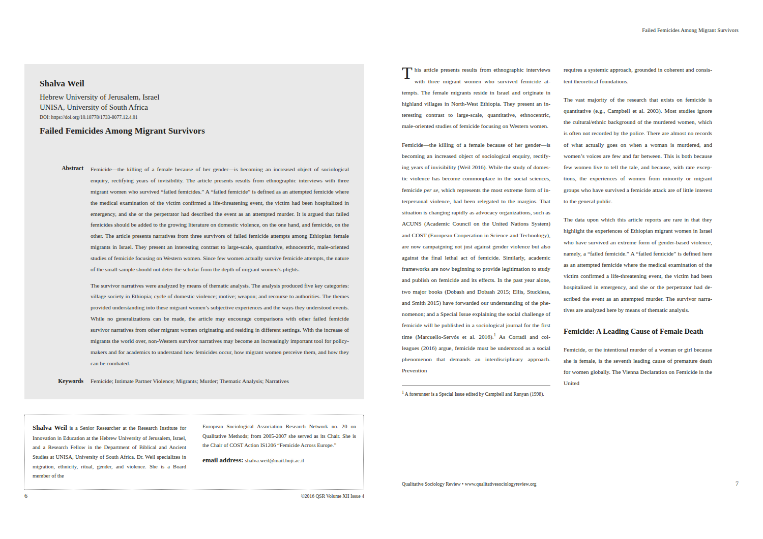Failed Femicides Among Migrant Survivors
Shalva Weil
Hebrew University of Jerusalem, Israel
UNISA, University of South Africa
DOI: https://doi.org/10.18778/1733-8077.12.4.01
Failed Femicides Among Migrant Survivors
Abstract
Femicide—the killing of a female because of her gender—is becoming an increased object of sociological enquiry, rectifying years of invisibility. The article presents results from ethnographic interviews with three migrant women who survived “failed femicides.” A “failed femicide” is defined as an attempted femicide where the medical examination of the victim confirmed a life-threatening event, the victim had been hospitalized in emergency, and she or the perpetrator had described the event as an attempted murder. It is argued that failed femicides should be added to the growing literature on domestic violence, on the one hand, and femicide, on the other. The article presents narratives from three survivors of failed femicide attempts among Ethiopian female migrants in Israel. They present an interesting contrast to large-scale, quantitative, ethnocentric, male-oriented studies of femicide focusing on Western women. Since few women actually survive femicide attempts, the nature of the small sample should not deter the scholar from the depth of migrant women’s plights.
The survivor narratives were analyzed by means of thematic analysis. The analysis produced five key categories: village society in Ethiopia; cycle of domestic violence; motive; weapon; and recourse to authorities. The themes provided understanding into these migrant women’s subjective experiences and the ways they understood events. While no generalizations can be made, the article may encourage comparisons with other failed femicide survivor narratives from other migrant women originating and residing in different settings. With the increase of migrants the world over, non-Western survivor narratives may become an increasingly important tool for policy-makers and for academics to understand how femicides occur, how migrant women perceive them, and how they can be combated.
Keywords
Femicide; Intimate Partner Violence; Migrants; Murder; Thematic Analysis; Narratives
Shalva Weil is a Senior Researcher at the Research Institute for Innovation in Education at the Hebrew University of Jerusalem, Israel, and a Research Fellow in the Department of Biblical and Ancient Studies at UNISA, University of South Africa. Dr. Weil specializes in migration, ethnicity, ritual, gender, and violence. She is a Board member of the
European Sociological Association Research Network no. 20 on Qualitative Methods; from 2005-2007 she served as its Chair. She is the Chair of COST Action IS1206 “Femicide Across Europe.”
email address: shalva.weil@mail.huji.ac.il
6 ©2016 QSR Volume XII Issue 4
Failed Femicides Among Migrant Survivors
This article presents results from ethnographic interviews with three migrant women who survived femicide attempts. The female migrants reside in Israel and originate in highland villages in North-West Ethiopia. They present an interesting contrast to large-scale, quantitative, ethnocentric, male-oriented studies of femicide focusing on Western women.
Femicide—the killing of a female because of her gender—is becoming an increased object of sociological enquiry, rectifying years of invisibility (Weil 2016). While the study of domestic violence has become commonplace in the social sciences, femicide per se, which represents the most extreme form of interpersonal violence, had been relegated to the margins. That situation is changing rapidly as advocacy organizations, such as ACUNS (Academic Council on the United Nations System) and COST (European Cooperation in Science and Technology), are now campaigning not just against gender violence but also against the final lethal act of femicide. Similarly, academic frameworks are now beginning to provide legitimation to study and publish on femicide and its effects. In the past year alone, two major books (Dobash and Dobash 2015; Ellis, Stuckless, and Smith 2015) have forwarded our understanding of the phenomenon; and a Special Issue explaining the social challenge of femicide will be published in a sociological journal for the first time (Marcuello-Servós et al. 2016).1 As Corradi and colleagues (2016) argue, femicide must be understood as a social phenomenon that demands an interdisciplinary approach. Prevention
1 A forerunner is a Special Issue edited by Campbell and Runyan (1998).
requires a systemic approach, grounded in coherent and consistent theoretical foundations.
The vast majority of the research that exists on femicide is quantitative (e.g., Campbell et al. 2003). Most studies ignore the cultural/ethnic background of the murdered women, which is often not recorded by the police. There are almost no records of what actually goes on when a woman is murdered, and women’s voices are few and far between. This is both because few women live to tell the tale, and because, with rare exceptions, the experiences of women from minority or migrant groups who have survived a femicide attack are of little interest to the general public.
The data upon which this article reports are rare in that they highlight the experiences of Ethiopian migrant women in Israel who have survived an extreme form of gender-based violence, namely, a “failed femicide.” A “failed femicide” is defined here as an attempted femicide where the medical examination of the victim confirmed a life-threatening event, the victim had been hospitalized in emergency, and she or the perpetrator had described the event as an attempted murder. The survivor narratives are analyzed here by means of thematic analysis.
Femicide: A Leading Cause of Female Death
Femicide, or the intentional murder of a woman or girl because she is female, is the seventh leading cause of premature death for women globally. The Vienna Declaration on Femicide in the United
Qualitative Sociology Review • www.qualitativesociologyreview.org 7